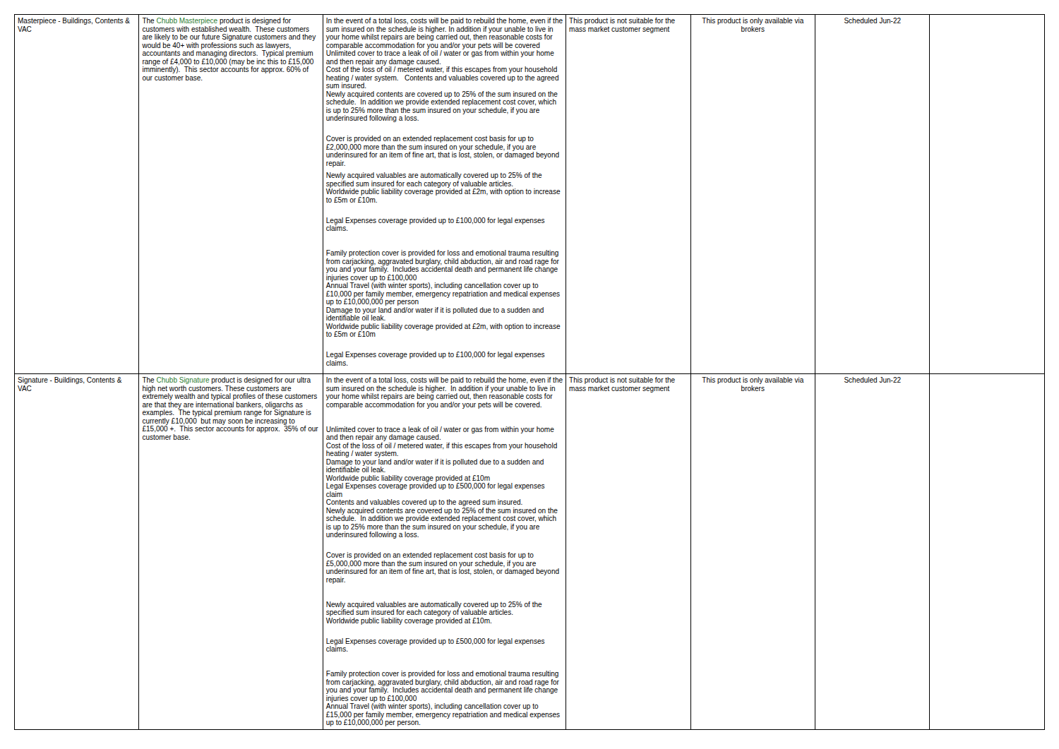| Masterpiece - Buildings, Contents & VAC | The Chubb Masterpiece product is designed for customers with established wealth. These customers are likely to be our future Signature customers and they would be 40+ with professions such as lawyers, accountants and managing directors. Typical premium range of £4,000 to £10,000 (may be inc this to £15,000 imminently). This sector accounts for approx. 60% of our customer base. | In the event of a total loss, costs will be paid to rebuild the home, even if the sum insured on the schedule is higher. In addition if your unable to live in your home whilst repairs are being carried out, then reasonable costs for comparable accommodation for you and/or your pets will be covered Unlimited cover to trace a leak of oil / water or gas from within your home and then repair any damage caused. Cost of the loss of oil / metered water, if this escapes from your household heating / water system. Contents and valuables covered up to the agreed sum insured. Newly acquired contents are covered up to 25% of the sum insured on the schedule. In addition we provide extended replacement cost cover, which is up to 25% more than the sum insured on your schedule, if you are underinsured following a loss. Cover is provided on an extended replacement cost basis for up to £2,000,000 more than the sum insured on your schedule, if you are underinsured for an item of fine art, that is lost, stolen, or damaged beyond repair. Newly acquired valuables are automatically covered up to 25% of the specified sum insured for each category of valuable articles. Worldwide public liability coverage provided at £2m, with option to increase to £5m or £10m. Legal Expenses coverage provided up to £100,000 for legal expenses claims. Family protection cover is provided for loss and emotional trauma resulting from carjacking, aggravated burglary, child abduction, air and road rage for you and your family. Includes accidental death and permanent life change injuries cover up to £100,000 Annual Travel (with winter sports), including cancellation cover up to £10,000 per family member, emergency repatriation and medical expenses up to £10,000,000 per person Damage to your land and/or water if it is polluted due to a sudden and identifiable oil leak. Worldwide public liability coverage provided at £2m, with option to increase to £5m or £10m Legal Expenses coverage provided up to £100,000 for legal expenses claims. | This product is not suitable for the mass market customer segment | This product is only available via brokers | Scheduled Jun-22 | |
| Signature - Buildings, Contents & VAC | The Chubb Signature product is designed for our ultra high net worth customers. These customers are extremely wealth and typical profiles of these customers are that they are international bankers, oligarchs as examples. The typical premium range for Signature is currently £10,000 but may soon be increasing to £15,000 +. This sector accounts for approx. 35% of our customer base. | In the event of a total loss, costs will be paid to rebuild the home, even if the sum insured on the schedule is higher. In addition if your unable to live in your home whilst repairs are being carried out, then reasonable costs for comparable accommodation for you and/or your pets will be covered. Unlimited cover to trace a leak of oil / water or gas from within your home and then repair any damage caused. Cost of the loss of oil / metered water, if this escapes from your household heating / water system. Damage to your land and/or water if it is polluted due to a sudden and identifiable oil leak. Worldwide public liability coverage provided at £10m Legal Expenses coverage provided up to £500,000 for legal expenses claim Contents and valuables covered up to the agreed sum insured. Newly acquired contents are covered up to 25% of the sum insured on the schedule. In addition we provide extended replacement cost cover, which is up to 25% more than the sum insured on your schedule, if you are underinsured following a loss. Cover is provided on an extended replacement cost basis for up to £5,000,000 more than the sum insured on your schedule, if you are underinsured for an item of fine art, that is lost, stolen, or damaged beyond repair. Newly acquired valuables are automatically covered up to 25% of the specified sum insured for each category of valuable articles. Worldwide public liability coverage provided at £10m. Legal Expenses coverage provided up to £500,000 for legal expenses claims. Family protection cover is provided for loss and emotional trauma resulting from carjacking, aggravated burglary, child abduction, air and road rage for you and your family. Includes accidental death and permanent life change injuries cover up to £100,000 Annual Travel (with winter sports), including cancellation cover up to £15,000 per family member, emergency repatriation and medical expenses up to £10,000,000 per person. | This product is not suitable for the mass market customer segment | This product is only available via brokers | Scheduled Jun-22 | |